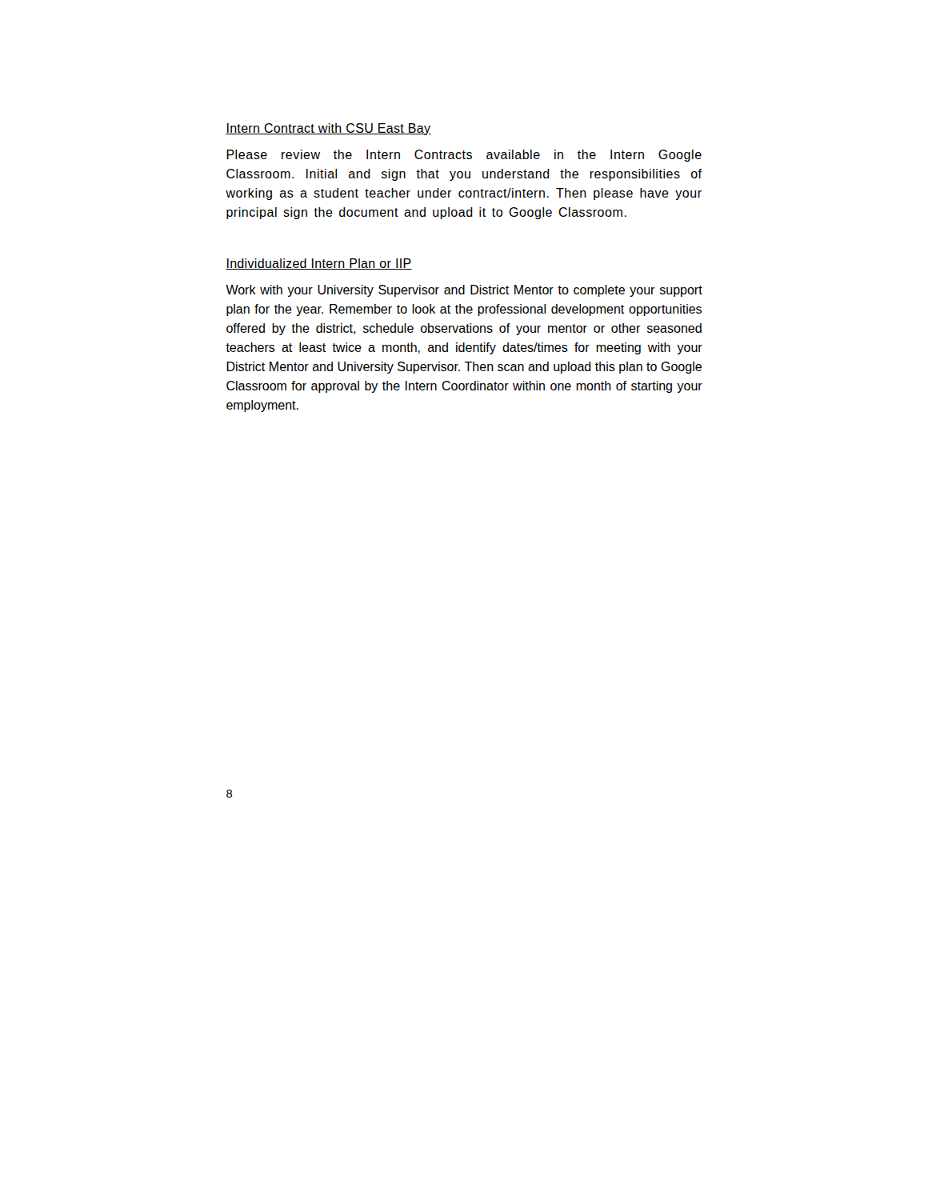Intern Contract with CSU East Bay
Please review the Intern Contracts available in the Intern Google Classroom. Initial and sign that you understand the responsibilities of working as a student teacher under contract/intern. Then please have your principal sign the document and upload it to Google Classroom.
Individualized Intern Plan or IIP
Work with your University Supervisor and District Mentor to complete your support plan for the year. Remember to look at the professional development opportunities offered by the district, schedule observations of your mentor or other seasoned teachers at least twice a month, and identify dates/times for meeting with your District Mentor and University Supervisor. Then scan and upload this plan to Google Classroom for approval by the Intern Coordinator within one month of starting your employment.
8